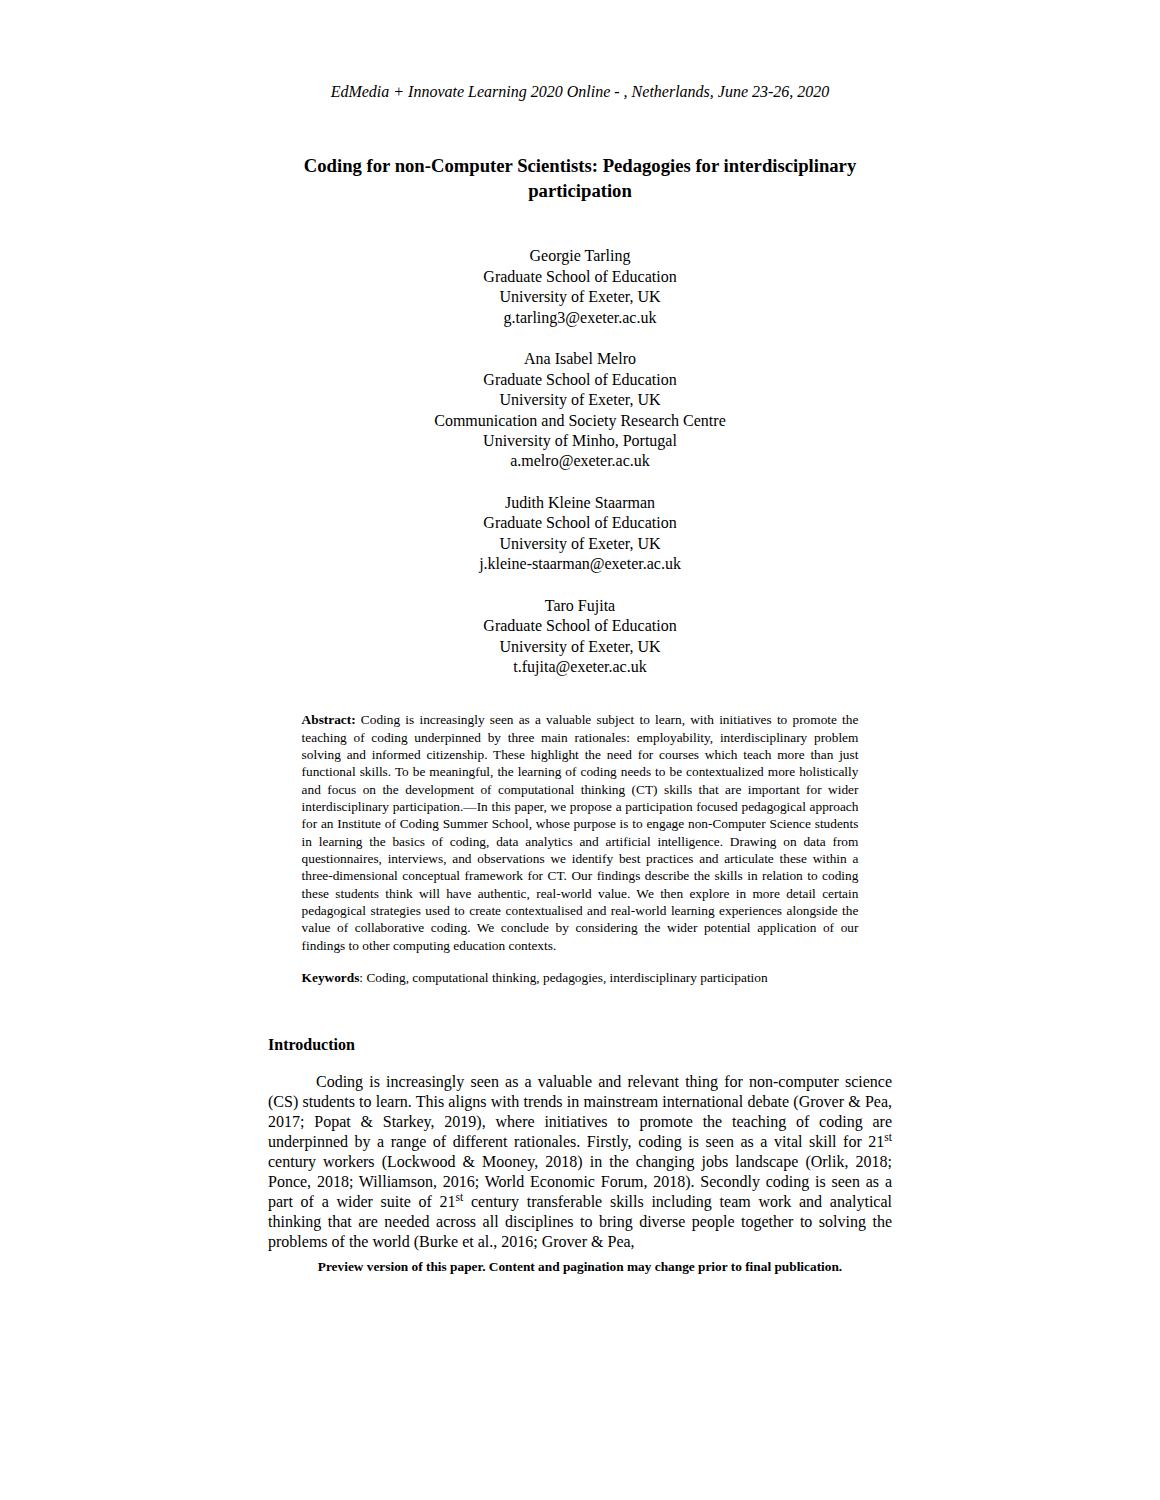EdMedia + Innovate Learning 2020 Online - , Netherlands, June 23-26, 2020
Coding for non-Computer Scientists: Pedagogies for interdisciplinary participation
Georgie Tarling
Graduate School of Education
University of Exeter, UK
g.tarling3@exeter.ac.uk
Ana Isabel Melro
Graduate School of Education
University of Exeter, UK
Communication and Society Research Centre
University of Minho, Portugal
a.melro@exeter.ac.uk
Judith Kleine Staarman
Graduate School of Education
University of Exeter, UK
j.kleine-staarman@exeter.ac.uk
Taro Fujita
Graduate School of Education
University of Exeter, UK
t.fujita@exeter.ac.uk
Abstract: Coding is increasingly seen as a valuable subject to learn, with initiatives to promote the teaching of coding underpinned by three main rationales: employability, interdisciplinary problem solving and informed citizenship. These highlight the need for courses which teach more than just functional skills. To be meaningful, the learning of coding needs to be contextualized more holistically and focus on the development of computational thinking (CT) skills that are important for wider interdisciplinary participation.—In this paper, we propose a participation focused pedagogical approach for an Institute of Coding Summer School, whose purpose is to engage non-Computer Science students in learning the basics of coding, data analytics and artificial intelligence. Drawing on data from questionnaires, interviews, and observations we identify best practices and articulate these within a three-dimensional conceptual framework for CT. Our findings describe the skills in relation to coding these students think will have authentic, real-world value. We then explore in more detail certain pedagogical strategies used to create contextualised and real-world learning experiences alongside the value of collaborative coding. We conclude by considering the wider potential application of our findings to other computing education contexts.
Keywords: Coding, computational thinking, pedagogies, interdisciplinary participation
Introduction
Coding is increasingly seen as a valuable and relevant thing for non-computer science (CS) students to learn. This aligns with trends in mainstream international debate (Grover & Pea, 2017; Popat & Starkey, 2019), where initiatives to promote the teaching of coding are underpinned by a range of different rationales. Firstly, coding is seen as a vital skill for 21st century workers (Lockwood & Mooney, 2018) in the changing jobs landscape (Orlik, 2018; Ponce, 2018; Williamson, 2016; World Economic Forum, 2018). Secondly coding is seen as a part of a wider suite of 21st century transferable skills including team work and analytical thinking that are needed across all disciplines to bring diverse people together to solving the problems of the world (Burke et al., 2016; Grover & Pea,
Preview version of this paper. Content and pagination may change prior to final publication.